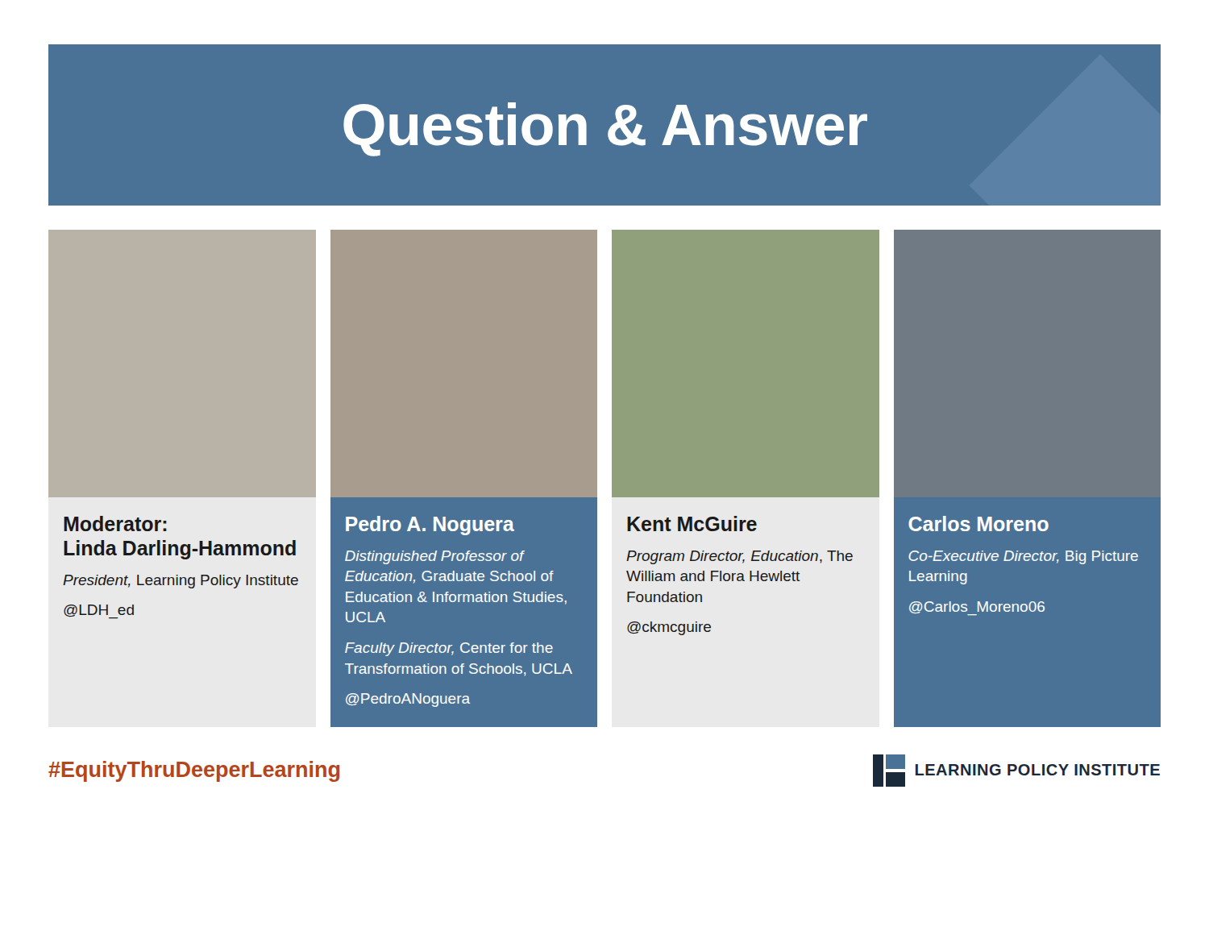Question & Answer
Moderator:
Linda Darling-Hammond
President, Learning Policy Institute
@LDH_ed
Pedro A. Noguera
Distinguished Professor of Education, Graduate School of Education & Information Studies, UCLA
Faculty Director, Center for the Transformation of Schools, UCLA
@PedroANoguera
Kent McGuire
Program Director, Education, The William and Flora Hewlett Foundation
@ckmcguire
Carlos Moreno
Co-Executive Director, Big Picture Learning
@Carlos_Moreno06
#EquityThruDeeperLearning
LEARNING POLICY INSTITUTE